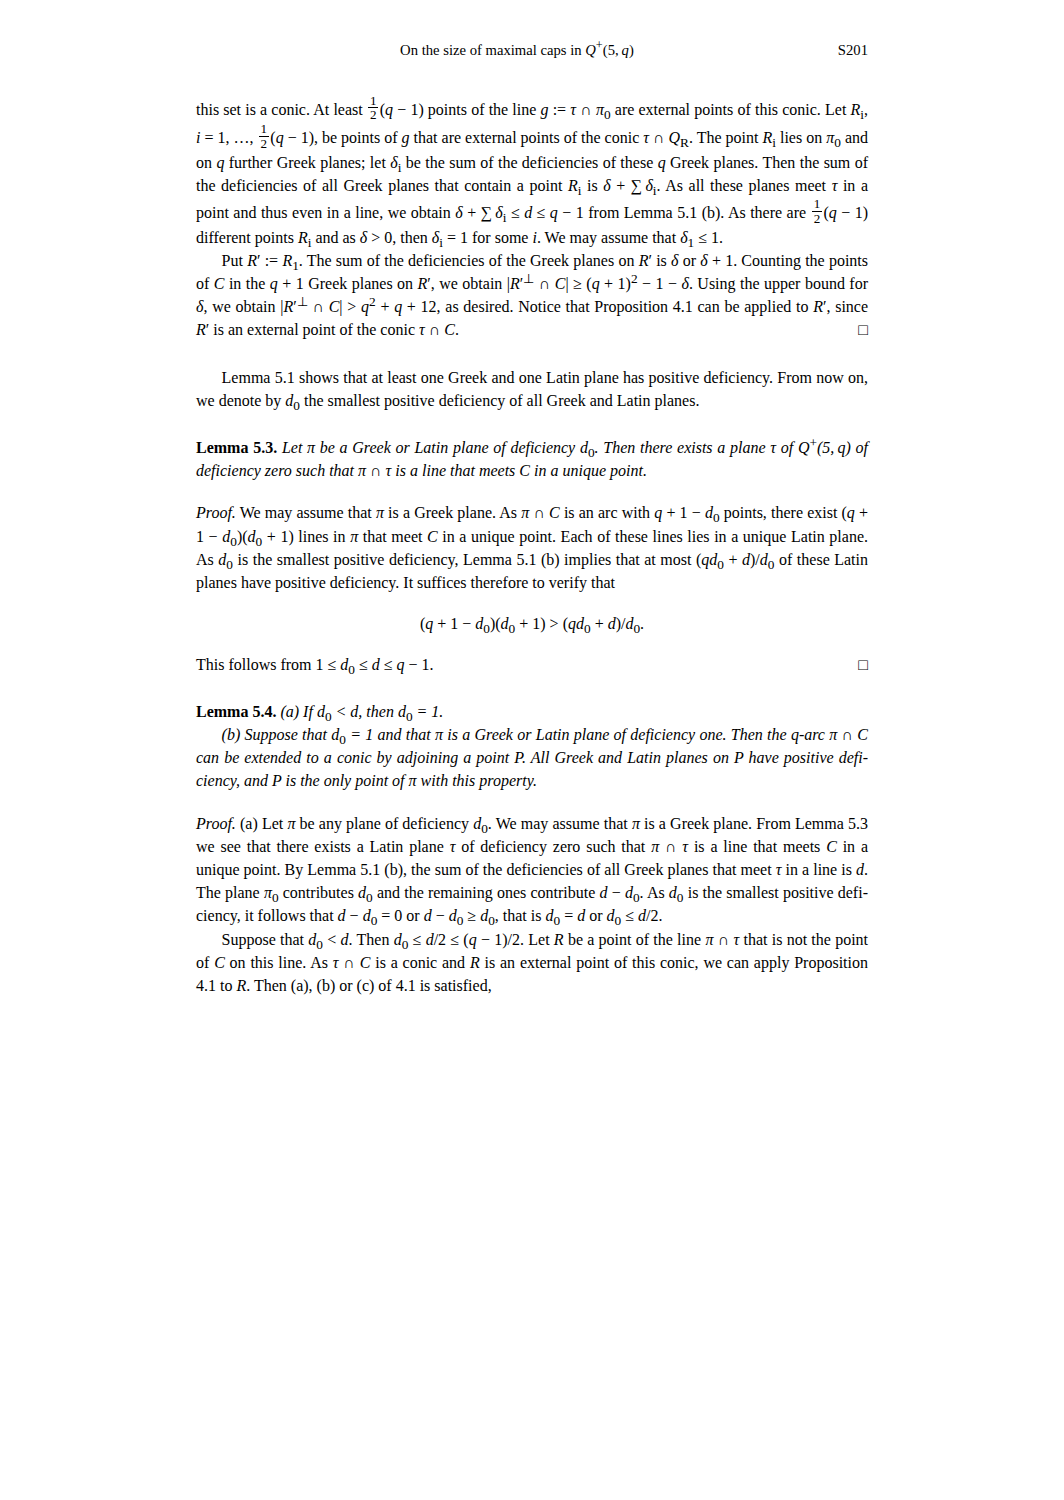On the size of maximal caps in Q+(5, q) S201
this set is a conic. At least 12(q − 1) points of the line g := τ ∩ π0 are external points of this conic. Let Ri, i = 1, …, 12(q − 1), be points of g that are external points of the conic τ ∩ QR. The point Ri lies on π0 and on q further Greek planes; let δi be the sum of the deficiencies of these q Greek planes. Then the sum of the deficiencies of all Greek planes that contain a point Ri is δ + ∑ δi. As all these planes meet τ in a point and thus even in a line, we obtain δ + ∑ δi ≤ d ≤ q − 1 from Lemma 5.1 (b). As there are 12(q − 1) different points Ri and as δ > 0, then δi = 1 for some i. We may assume that δ1 ≤ 1.
Put R′ := R1. The sum of the deficiencies of the Greek planes on R′ is δ or δ + 1. Counting the points of C in the q + 1 Greek planes on R′, we obtain |R′⊥ ∩ C| ≥ (q + 1)2 − 1 − δ. Using the upper bound for δ, we obtain |R′⊥ ∩ C| > q2 + q + 12, as desired. Notice that Proposition 4.1 can be applied to R′, since R′ is an external point of the conic τ ∩ C. □
Lemma 5.1 shows that at least one Greek and one Latin plane has positive deficiency. From now on, we denote by d0 the smallest positive deficiency of all Greek and Latin planes.
Lemma 5.3. Let π be a Greek or Latin plane of deficiency d0. Then there exists a plane τ of Q+(5, q) of deficiency zero such that π ∩ τ is a line that meets C in a unique point.
Proof. We may assume that π is a Greek plane. As π ∩ C is an arc with q + 1 − d0 points, there exist (q + 1 − d0)(d0 + 1) lines in π that meet C in a unique point. Each of these lines lies in a unique Latin plane. As d0 is the smallest positive deficiency, Lemma 5.1 (b) implies that at most (qd0 + d)/d0 of these Latin planes have positive deficiency. It suffices therefore to verify that
(q + 1 − d0)(d0 + 1) > (qd0 + d)/d0.
This follows from 1 ≤ d0 ≤ d ≤ q − 1. □
Lemma 5.4. (a) If d0 < d, then d0 = 1.
(b) Suppose that d0 = 1 and that π is a Greek or Latin plane of deficiency one. Then the q-arc π ∩ C can be extended to a conic by adjoining a point P. All Greek and Latin planes on P have positive deficiency, and P is the only point of π with this property.
Proof. (a) Let π be any plane of deficiency d0. We may assume that π is a Greek plane. From Lemma 5.3 we see that there exists a Latin plane τ of deficiency zero such that π ∩ τ is a line that meets C in a unique point. By Lemma 5.1 (b), the sum of the deficiencies of all Greek planes that meet τ in a line is d. The plane π0 contributes d0 and the remaining ones contribute d − d0. As d0 is the smallest positive deficiency, it follows that d − d0 = 0 or d − d0 ≥ d0, that is d0 = d or d0 ≤ d/2.
Suppose that d0 < d. Then d0 ≤ d/2 ≤ (q − 1)/2. Let R be a point of the line π ∩ τ that is not the point of C on this line. As τ ∩ C is a conic and R is an external point of this conic, we can apply Proposition 4.1 to R. Then (a), (b) or (c) of 4.1 is satisfied,